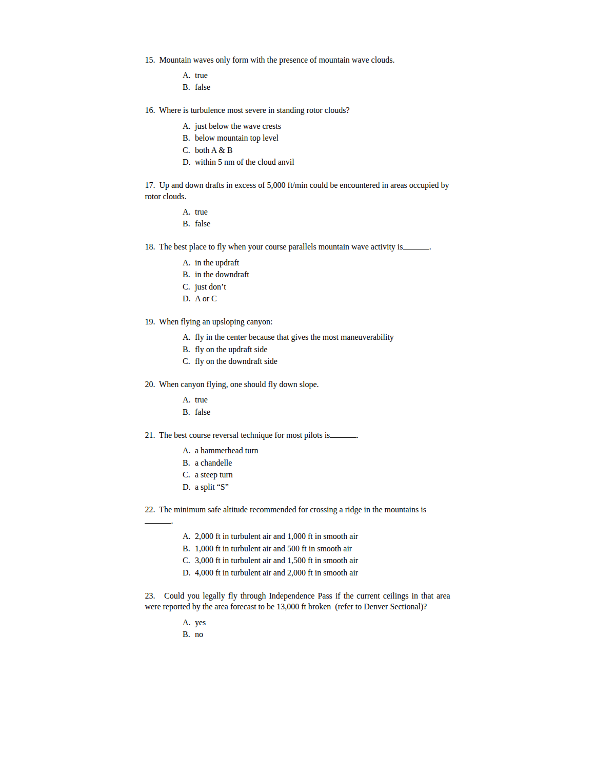15. Mountain waves only form with the presence of mountain wave clouds.
A. true
B. false
16. Where is turbulence most severe in standing rotor clouds?
A. just below the wave crests
B. below mountain top level
C. both A & B
D. within 5 nm of the cloud anvil
17. Up and down drafts in excess of 5,000 ft/min could be encountered in areas occupied by rotor clouds.
A. true
B. false
18. The best place to fly when your course parallels mountain wave activity is .
A. in the updraft
B. in the downdraft
C. just don’t
D. A or C
19. When flying an upsloping canyon:
A. fly in the center because that gives the most maneuverability
B. fly on the updraft side
C. fly on the downdraft side
20. When canyon flying, one should fly down slope.
A. true
B. false
21. The best course reversal technique for most pilots is .
A. a hammerhead turn
B. a chandelle
C. a steep turn
D. a split “S”
22. The minimum safe altitude recommended for crossing a ridge in the mountains is .
A. 2,000 ft in turbulent air and 1,000 ft in smooth air
B. 1,000 ft in turbulent air and 500 ft in smooth air
C. 3,000 ft in turbulent air and 1,500 ft in smooth air
D. 4,000 ft in turbulent air and 2,000 ft in smooth air
23. Could you legally fly through Independence Pass if the current ceilings in that area were reported by the area forecast to be 13,000 ft broken (refer to Denver Sectional)?
A. yes
B. no